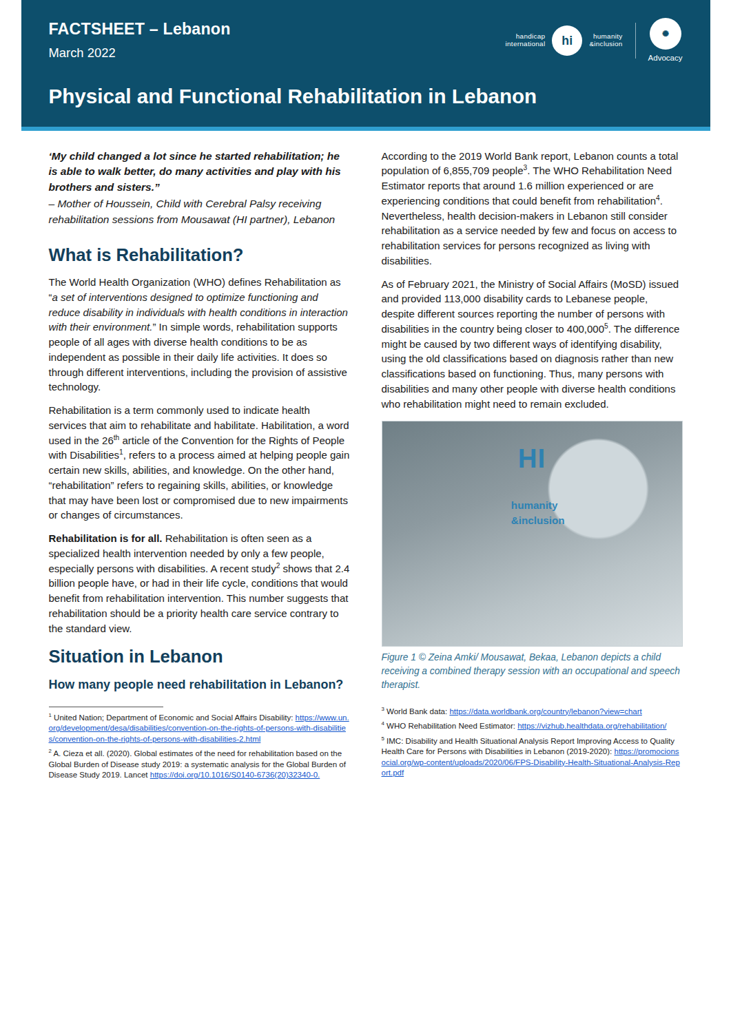FACTSHEET – Lebanon
March 2022
handicap
international
HI
humanity
&inclusion
✺
Advocacy
Physical and Functional Rehabilitation in Lebanon
‘My child changed a lot since he started rehabilitation; he is able to walk better, do many activities and play with his brothers and sisters.” – Mother of Houssein, Child with Cerebral Palsy receiving rehabilitation sessions from Mousawat (HI partner), Lebanon
What is Rehabilitation?
The World Health Organization (WHO) defines Rehabilitation as “a set of interventions designed to optimize functioning and reduce disability in individuals with health conditions in interaction with their environment.” In simple words, rehabilitation supports people of all ages with diverse health conditions to be as independent as possible in their daily life activities. It does so through different interventions, including the provision of assistive technology.
Rehabilitation is a term commonly used to indicate health services that aim to rehabilitate and habilitate. Habilitation, a word used in the 26th article of the Convention for the Rights of People with Disabilities1, refers to a process aimed at helping people gain certain new skills, abilities, and knowledge. On the other hand, “rehabilitation” refers to regaining skills, abilities, or knowledge that may have been lost or compromised due to new impairments or changes of circumstances.
Rehabilitation is for all. Rehabilitation is often seen as a specialized health intervention needed by only a few people, especially persons with disabilities. A recent study2 shows that 2.4 billion people have, or had in their life cycle, conditions that would benefit from rehabilitation intervention. This number suggests that rehabilitation should be a priority health care service contrary to the standard view.
Situation in Lebanon
How many people need rehabilitation in Lebanon?
According to the 2019 World Bank report, Lebanon counts a total population of 6,855,709 people3. The WHO Rehabilitation Need Estimator reports that around 1.6 million experienced or are experiencing conditions that could benefit from rehabilitation4. Nevertheless, health decision-makers in Lebanon still consider rehabilitation as a service needed by few and focus on access to rehabilitation services for persons recognized as living with disabilities.
As of February 2021, the Ministry of Social Affairs (MoSD) issued and provided 113,000 disability cards to Lebanese people, despite different sources reporting the number of persons with disabilities in the country being closer to 400,0005. The difference might be caused by two different ways of identifying disability, using the old classifications based on diagnosis rather than new classifications based on functioning. Thus, many persons with disabilities and many other people with diverse health conditions who rehabilitation might need to remain excluded.
HI
humanity
&inclusion
Figure 1 © Zeina Amki/ Mousawat, Bekaa, Lebanon depicts a child receiving a combined therapy session with an occupational and speech therapist.
1 United Nation; Department of Economic and Social Affairs Disability: https://www.un.org/development/desa/disabilities/convention-on-the-rights-of-persons-with-disabilities/convention-on-the-rights-of-persons-with-disabilities-2.html
2 A. Cieza et all. (2020). Global estimates of the need for rehabilitation based on the Global Burden of Disease study 2019: a systematic analysis for the Global Burden of Disease Study 2019. Lancet https://doi.org/10.1016/S0140-6736(20)32340-0.
3 World Bank data: https://data.worldbank.org/country/lebanon?view=chart
4 WHO Rehabilitation Need Estimator: https://vizhub.healthdata.org/rehabilitation/
5 IMC: Disability and Health Situational Analysis Report Improving Access to Quality Health Care for Persons with Disabilities in Lebanon (2019-2020): https://promocionsocial.org/wp-content/uploads/2020/06/FPS-Disability-Health-Situational-Analysis-Report.pdf